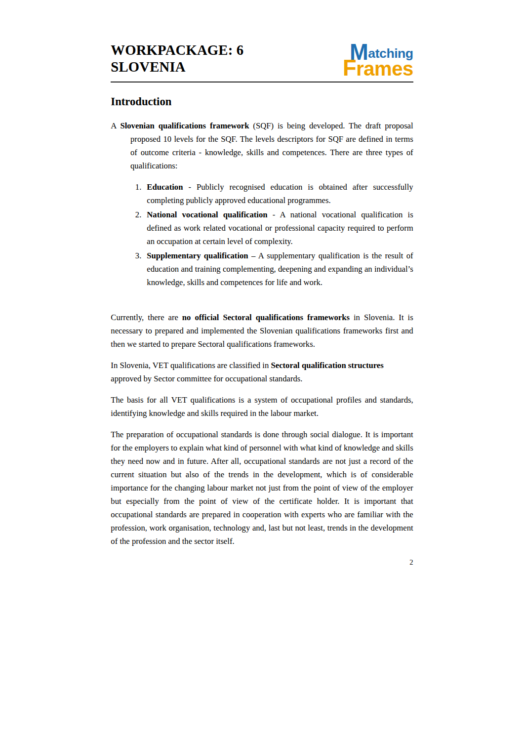WORKPACKAGE: 6
SLOVENIA
Matching
Frames
Introduction
A Slovenian qualifications framework (SQF) is being developed. The draft proposal proposed 10 levels for the SQF. The levels descriptors for SQF are defined in terms of outcome criteria - knowledge, skills and competences. There are three types of qualifications:
Education - Publicly recognised education is obtained after successfully completing publicly approved educational programmes.
National vocational qualification - A national vocational qualification is defined as work related vocational or professional capacity required to perform an occupation at certain level of complexity.
Supplementary qualification – A supplementary qualification is the result of education and training complementing, deepening and expanding an individual’s knowledge, skills and competences for life and work.
Currently, there are no official Sectoral qualifications frameworks in Slovenia. It is necessary to prepared and implemented the Slovenian qualifications frameworks first and then we started to prepare Sectoral qualifications frameworks.
In Slovenia, VET qualifications are classified in Sectoral qualification structures
approved by Sector committee for occupational standards.
The basis for all VET qualifications is a system of occupational profiles and standards, identifying knowledge and skills required in the labour market.
The preparation of occupational standards is done through social dialogue. It is important for the employers to explain what kind of personnel with what kind of knowledge and skills they need now and in future. After all, occupational standards are not just a record of the current situation but also of the trends in the development, which is of considerable importance for the changing labour market not just from the point of view of the employer but especially from the point of view of the certificate holder. It is important that occupational standards are prepared in cooperation with experts who are familiar with the profession, work organisation, technology and, last but not least, trends in the development of the profession and the sector itself.
2